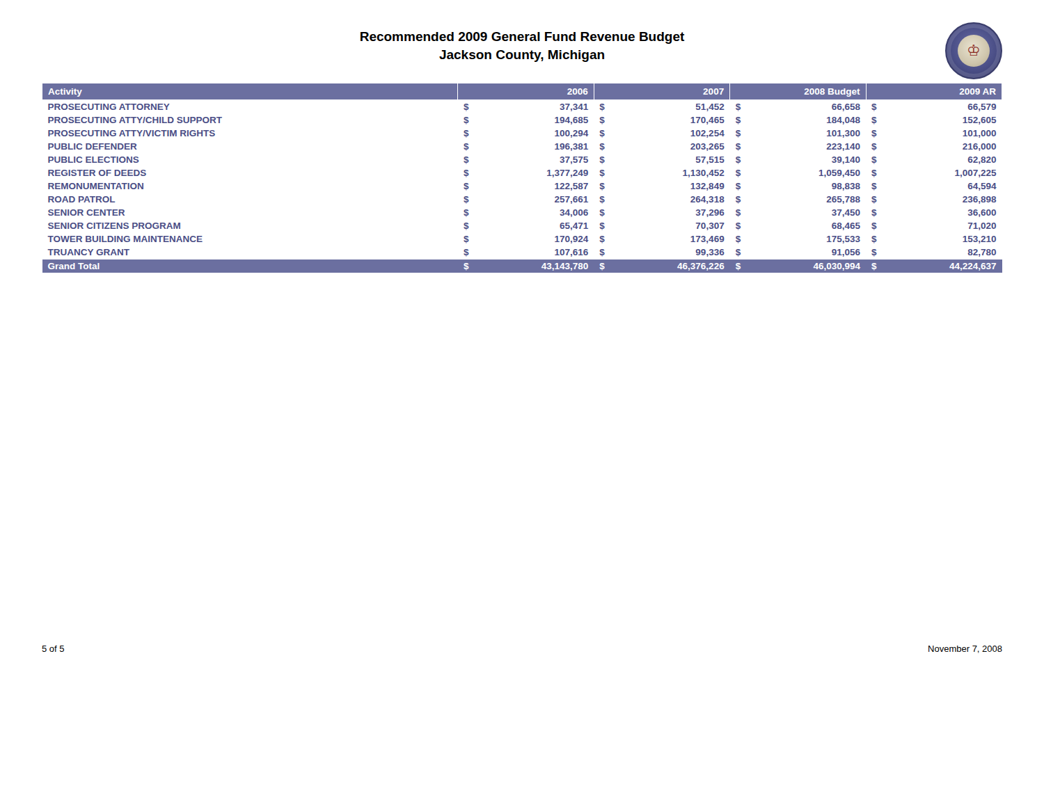Recommended 2009 General Fund Revenue Budget
Jackson County, Michigan
♔
| Activity | 2006 | 2007 | 2008 Budget | 2009 AR |
| --- | --- | --- | --- | --- |
| PROSECUTING ATTORNEY | $ | 37,341 | $ | 51,452 | $ | 66,658 | $ | 66,579 |
| PROSECUTING ATTY/CHILD SUPPORT | $ | 194,685 | $ | 170,465 | $ | 184,048 | $ | 152,605 |
| PROSECUTING ATTY/VICTIM RIGHTS | $ | 100,294 | $ | 102,254 | $ | 101,300 | $ | 101,000 |
| PUBLIC DEFENDER | $ | 196,381 | $ | 203,265 | $ | 223,140 | $ | 216,000 |
| PUBLIC ELECTIONS | $ | 37,575 | $ | 57,515 | $ | 39,140 | $ | 62,820 |
| REGISTER OF DEEDS | $ | 1,377,249 | $ | 1,130,452 | $ | 1,059,450 | $ | 1,007,225 |
| REMONUMENTATION | $ | 122,587 | $ | 132,849 | $ | 98,838 | $ | 64,594 |
| ROAD PATROL | $ | 257,661 | $ | 264,318 | $ | 265,788 | $ | 236,898 |
| SENIOR CENTER | $ | 34,006 | $ | 37,296 | $ | 37,450 | $ | 36,600 |
| SENIOR CITIZENS PROGRAM | $ | 65,471 | $ | 70,307 | $ | 68,465 | $ | 71,020 |
| TOWER BUILDING MAINTENANCE | $ | 170,924 | $ | 173,469 | $ | 175,533 | $ | 153,210 |
| TRUANCY GRANT | $ | 107,616 | $ | 99,336 | $ | 91,056 | $ | 82,780 |
| Grand Total | $ | 43,143,780 | $ | 46,376,226 | $ | 46,030,994 | $ | 44,224,637 |
5 of 5
November 7, 2008